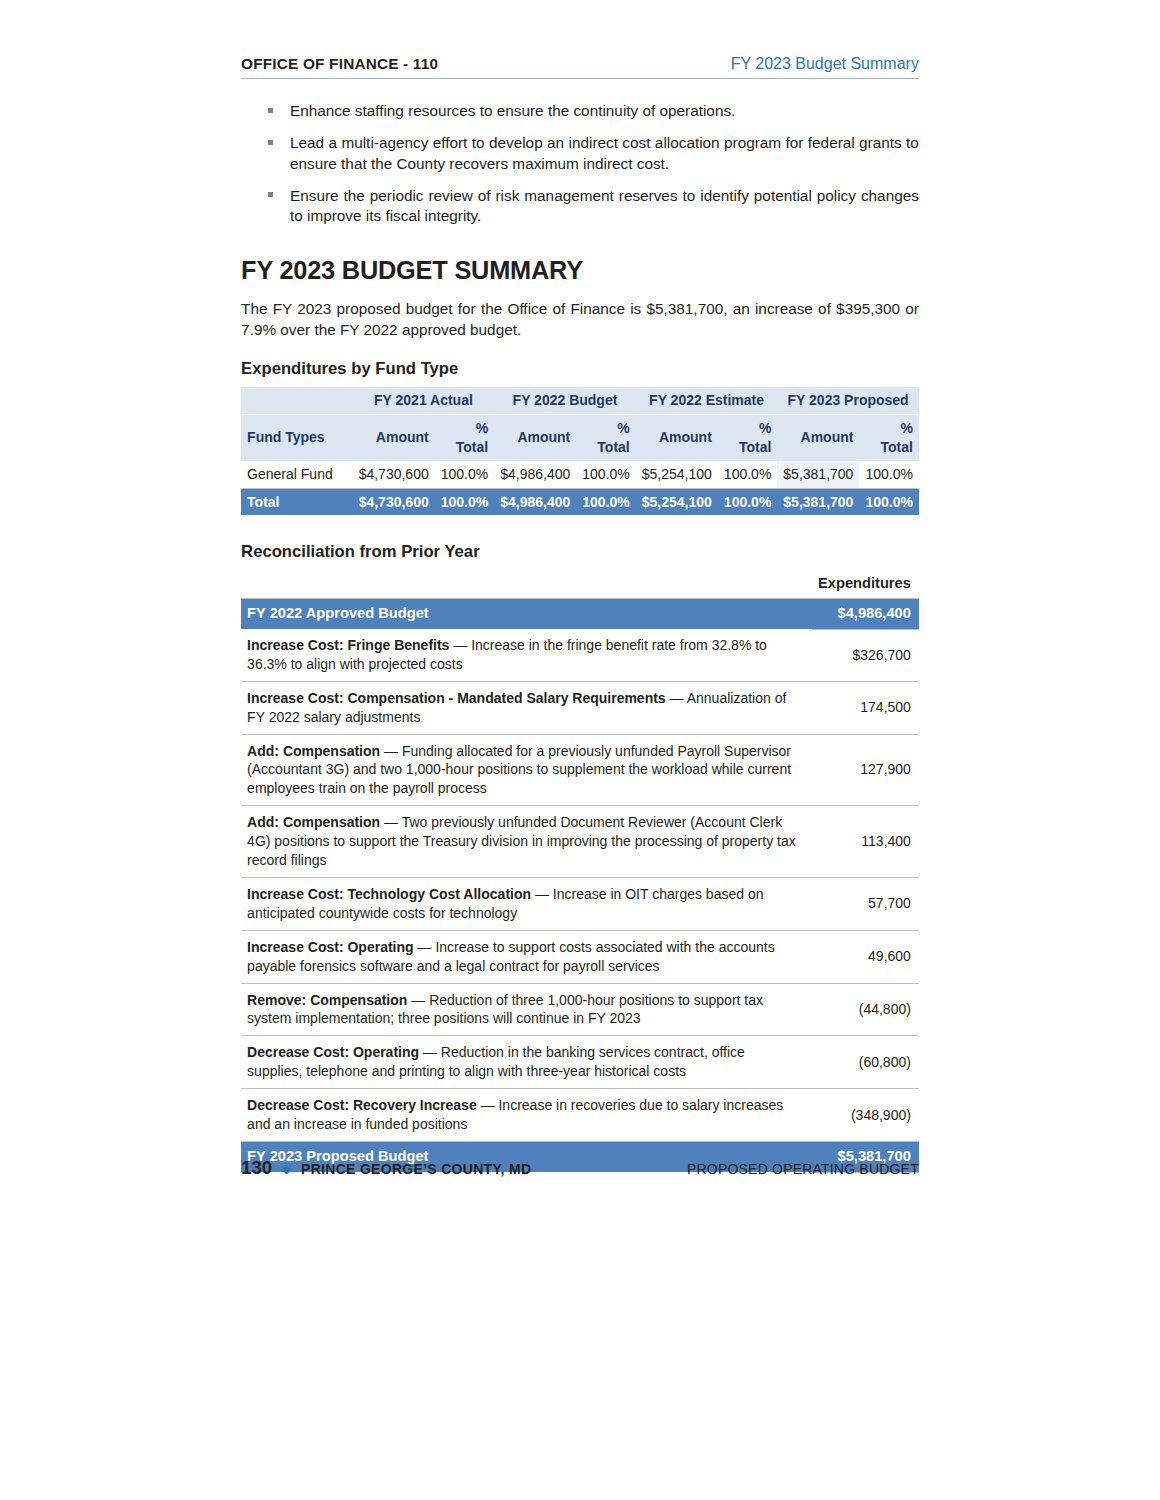OFFICE OF FINANCE - 110
FY 2023 Budget Summary
Enhance staffing resources to ensure the continuity of operations.
Lead a multi-agency effort to develop an indirect cost allocation program for federal grants to ensure that the County recovers maximum indirect cost.
Ensure the periodic review of risk management reserves to identify potential policy changes to improve its fiscal integrity.
FY 2023 BUDGET SUMMARY
The FY 2023 proposed budget for the Office of Finance is $5,381,700, an increase of $395,300 or 7.9% over the FY 2022 approved budget.
Expenditures by Fund Type
| | FY 2021 Actual | FY 2022 Budget | FY 2022 Estimate | FY 2023 Proposed |
| --- | --- | --- | --- | --- |
| Fund Types | Amount | % Total | Amount | % Total | Amount | % Total | Amount | % Total |
| General Fund | $4,730,600 | 100.0% | $4,986,400 | 100.0% | $5,254,100 | 100.0% | $5,381,700 | 100.0% |
| Total | $4,730,600 | 100.0% | $4,986,400 | 100.0% | $5,254,100 | 100.0% | $5,381,700 | 100.0% |
Reconciliation from Prior Year
| | Expenditures |
| --- | --- |
| FY 2022 Approved Budget | $4,986,400 |
| Increase Cost: Fringe Benefits — Increase in the fringe benefit rate from 32.8% to 36.3% to align with projected costs | $326,700 |
| Increase Cost: Compensation - Mandated Salary Requirements — Annualization of FY 2022 salary adjustments | 174,500 |
| Add: Compensation — Funding allocated for a previously unfunded Payroll Supervisor (Accountant 3G) and two 1,000-hour positions to supplement the workload while current employees train on the payroll process | 127,900 |
| Add: Compensation — Two previously unfunded Document Reviewer (Account Clerk 4G) positions to support the Treasury division in improving the processing of property tax record filings | 113,400 |
| Increase Cost: Technology Cost Allocation — Increase in OIT charges based on anticipated countywide costs for technology | 57,700 |
| Increase Cost: Operating — Increase to support costs associated with the accounts payable forensics software and a legal contract for payroll services | 49,600 |
| Remove: Compensation — Reduction of three 1,000-hour positions to support tax system implementation; three positions will continue in FY 2023 | (44,800) |
| Decrease Cost: Operating — Reduction in the banking services contract, office supplies, telephone and printing to align with three-year historical costs | (60,800) |
| Decrease Cost: Recovery Increase — Increase in recoveries due to salary increases and an increase in funded positions | (348,900) |
| FY 2023 Proposed Budget | $5,381,700 |
130 ◆ PRINCE GEORGE’S COUNTY, MD
PROPOSED OPERATING BUDGET